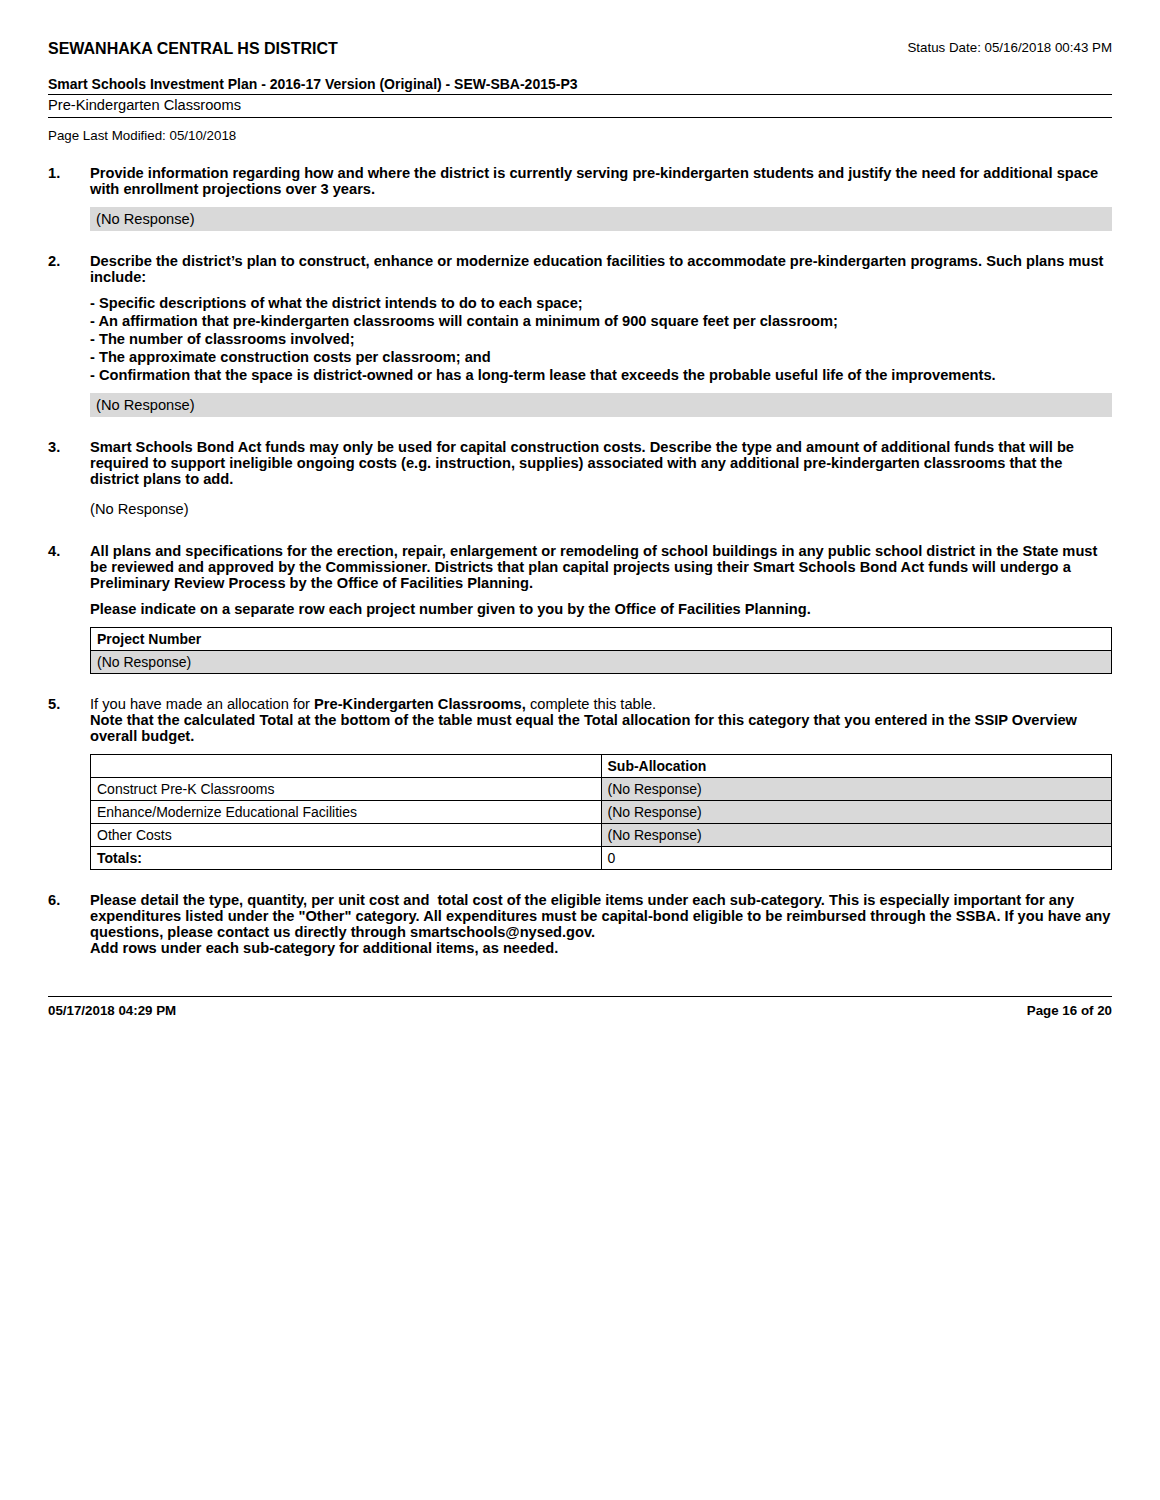Sewanhaka Central HS District
Status Date: 05/16/2018 00:43 PM
Smart Schools Investment Plan - 2016-17 Version (Original) - SEW-SBA-2015-P3
Pre-Kindergarten Classrooms
Page Last Modified: 05/10/2018
Provide information regarding how and where the district is currently serving pre-kindergarten students and justify the need for additional space with enrollment projections over 3 years.
(No Response)
Describe the district’s plan to construct, enhance or modernize education facilities to accommodate pre-kindergarten programs. Such plans must include:
- Specific descriptions of what the district intends to do to each space;
- An affirmation that pre-kindergarten classrooms will contain a minimum of 900 square feet per classroom;
- The number of classrooms involved;
- The approximate construction costs per classroom; and
- Confirmation that the space is district-owned or has a long-term lease that exceeds the probable useful life of the improvements.
(No Response)
Smart Schools Bond Act funds may only be used for capital construction costs. Describe the type and amount of additional funds that will be required to support ineligible ongoing costs (e.g. instruction, supplies) associated with any additional pre-kindergarten classrooms that the district plans to add.
(No Response)
All plans and specifications for the erection, repair, enlargement or remodeling of school buildings in any public school district in the State must be reviewed and approved by the Commissioner. Districts that plan capital projects using their Smart Schools Bond Act funds will undergo a Preliminary Review Process by the Office of Facilities Planning.
Please indicate on a separate row each project number given to you by the Office of Facilities Planning.
| Project Number |
| --- |
| (No Response) |
If you have made an allocation for Pre-Kindergarten Classrooms, complete this table.
Note that the calculated Total at the bottom of the table must equal the Total allocation for this category that you entered in the SSIP Overview overall budget.
| | Sub-Allocation |
| --- | --- |
| Construct Pre-K Classrooms | (No Response) |
| Enhance/Modernize Educational Facilities | (No Response) |
| Other Costs | (No Response) |
| Totals: | 0 |
Please detail the type, quantity, per unit cost and total cost of the eligible items under each sub-category. This is especially important for any expenditures listed under the "Other" category. All expenditures must be capital-bond eligible to be reimbursed through the SSBA. If you have any questions, please contact us directly through smartschools@nysed.gov.
Add rows under each sub-category for additional items, as needed.
05/17/2018 04:29 PM
Page 16 of 20